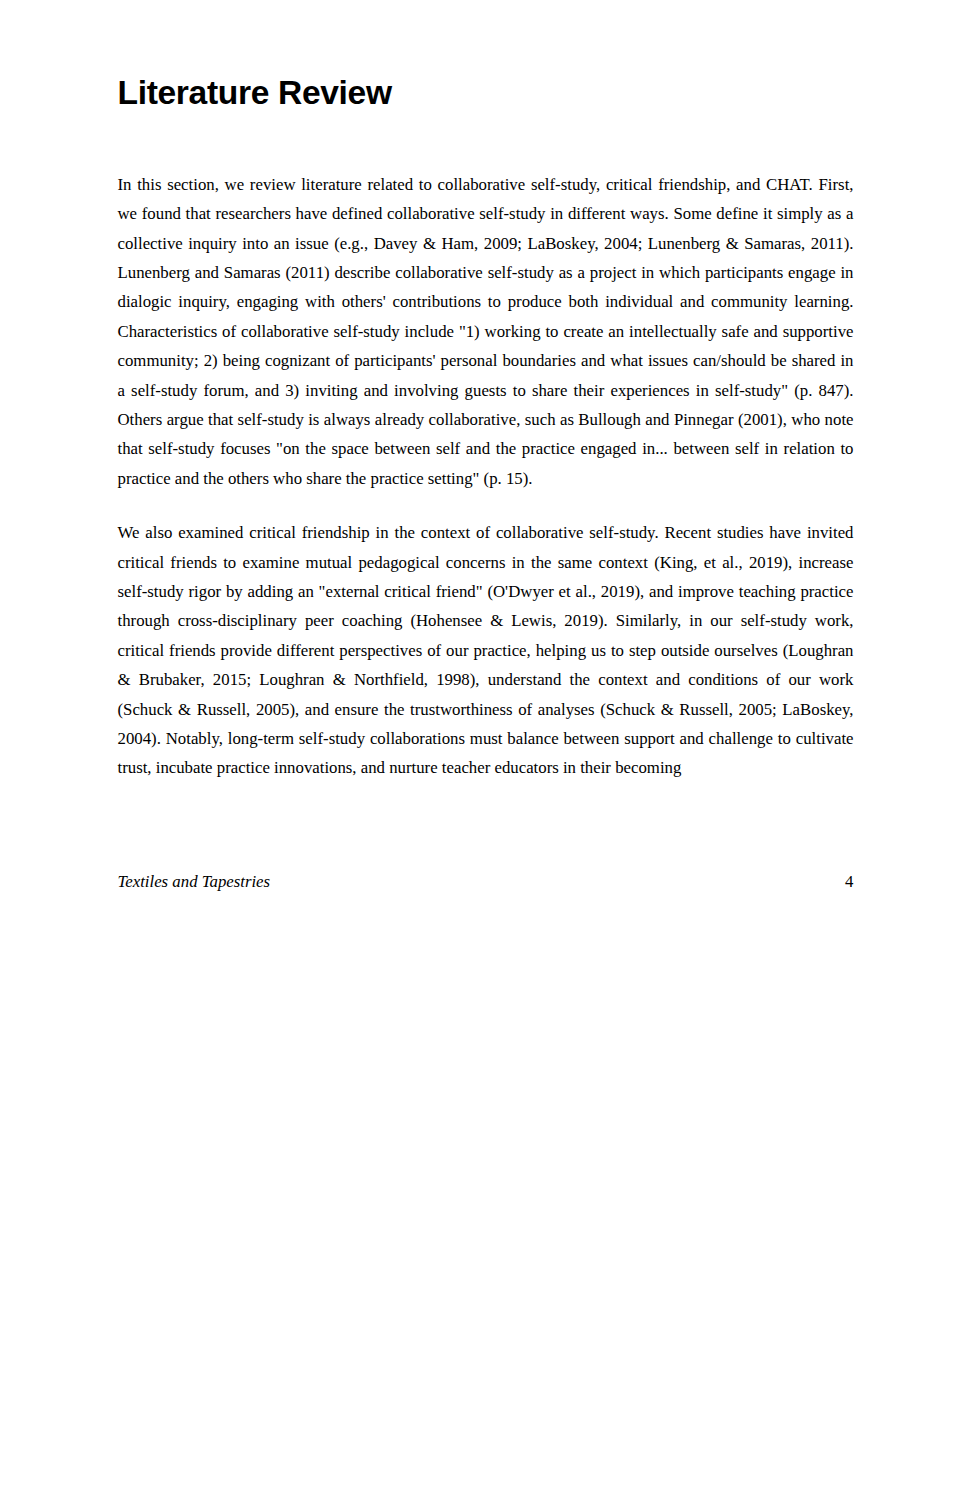Literature Review
In this section, we review literature related to collaborative self-study, critical friendship, and CHAT. First, we found that researchers have defined collaborative self-study in different ways. Some define it simply as a collective inquiry into an issue (e.g., Davey & Ham, 2009; LaBoskey, 2004; Lunenberg & Samaras, 2011). Lunenberg and Samaras (2011) describe collaborative self-study as a project in which participants engage in dialogic inquiry, engaging with others' contributions to produce both individual and community learning. Characteristics of collaborative self-study include "1) working to create an intellectually safe and supportive community; 2) being cognizant of participants' personal boundaries and what issues can/should be shared in a self-study forum, and 3) inviting and involving guests to share their experiences in self-study" (p. 847). Others argue that self-study is always already collaborative, such as Bullough and Pinnegar (2001), who note that self-study focuses "on the space between self and the practice engaged in... between self in relation to practice and the others who share the practice setting" (p. 15).
We also examined critical friendship in the context of collaborative self-study. Recent studies have invited critical friends to examine mutual pedagogical concerns in the same context (King, et al., 2019), increase self-study rigor by adding an "external critical friend" (O'Dwyer et al., 2019), and improve teaching practice through cross-disciplinary peer coaching (Hohensee & Lewis, 2019). Similarly, in our self-study work, critical friends provide different perspectives of our practice, helping us to step outside ourselves (Loughran & Brubaker, 2015; Loughran & Northfield, 1998), understand the context and conditions of our work (Schuck & Russell, 2005), and ensure the trustworthiness of analyses (Schuck & Russell, 2005; LaBoskey, 2004). Notably, long-term self-study collaborations must balance between support and challenge to cultivate trust, incubate practice innovations, and nurture teacher educators in their becoming
Textiles and Tapestries 4